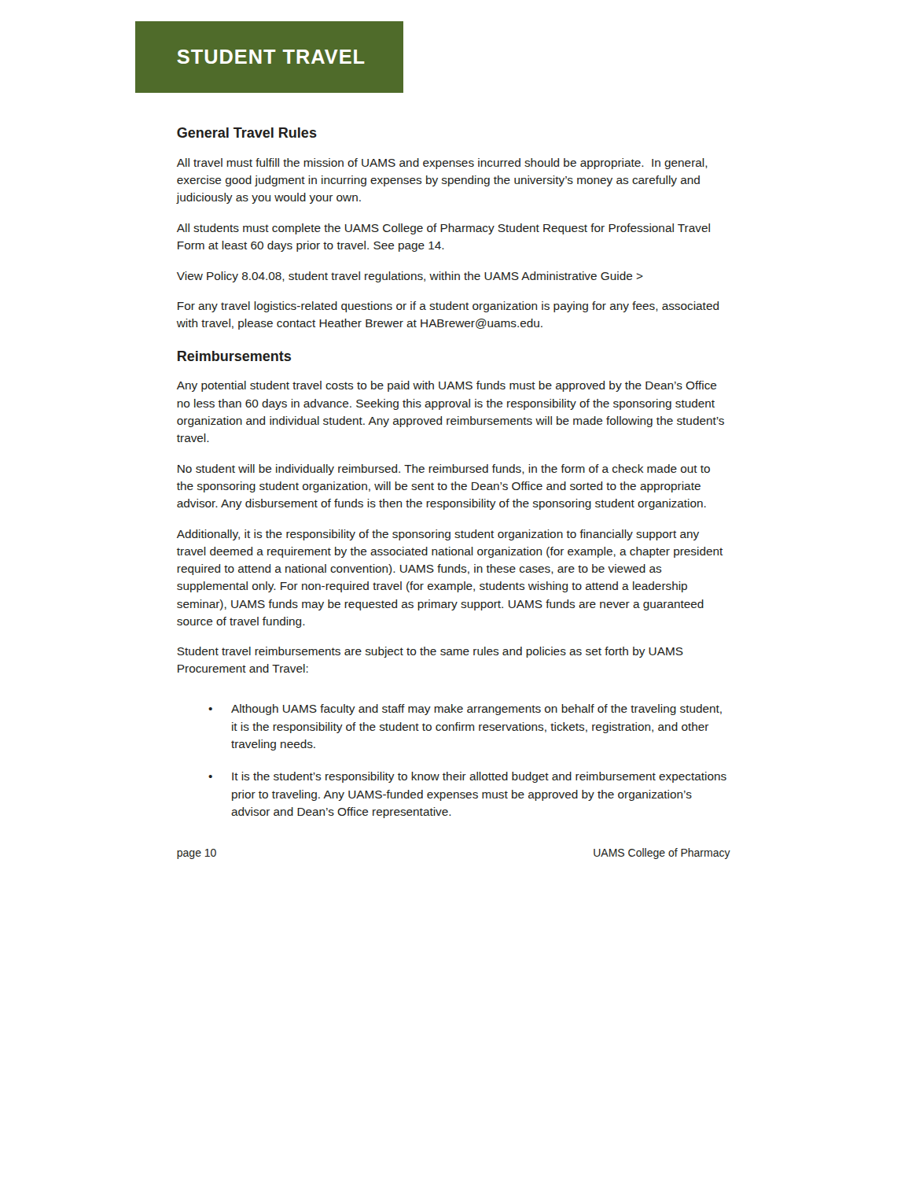Student Travel
General Travel Rules
All travel must fulfill the mission of UAMS and expenses incurred should be appropriate. In general, exercise good judgment in incurring expenses by spending the university’s money as carefully and judiciously as you would your own.
All students must complete the UAMS College of Pharmacy Student Request for Professional Travel Form at least 60 days prior to travel. See page 14.
View Policy 8.04.08, student travel regulations, within the UAMS Administrative Guide >
For any travel logistics-related questions or if a student organization is paying for any fees, associated with travel, please contact Heather Brewer at HABrewer@uams.edu.
Reimbursements
Any potential student travel costs to be paid with UAMS funds must be approved by the Dean’s Office no less than 60 days in advance. Seeking this approval is the responsibility of the sponsoring student organization and individual student. Any approved reimbursements will be made following the student’s travel.
No student will be individually reimbursed. The reimbursed funds, in the form of a check made out to the sponsoring student organization, will be sent to the Dean’s Office and sorted to the appropriate advisor. Any disbursement of funds is then the responsibility of the sponsoring student organization.
Additionally, it is the responsibility of the sponsoring student organization to financially support any travel deemed a requirement by the associated national organization (for example, a chapter president required to attend a national convention). UAMS funds, in these cases, are to be viewed as supplemental only. For non-required travel (for example, students wishing to attend a leadership seminar), UAMS funds may be requested as primary support. UAMS funds are never a guaranteed source of travel funding.
Student travel reimbursements are subject to the same rules and policies as set forth by UAMS Procurement and Travel:
Although UAMS faculty and staff may make arrangements on behalf of the traveling student, it is the responsibility of the student to confirm reservations, tickets, registration, and other traveling needs.
It is the student’s responsibility to know their allotted budget and reimbursement expectations prior to traveling. Any UAMS-funded expenses must be approved by the organization’s advisor and Dean’s Office representative.
page 10 UAMS College of Pharmacy